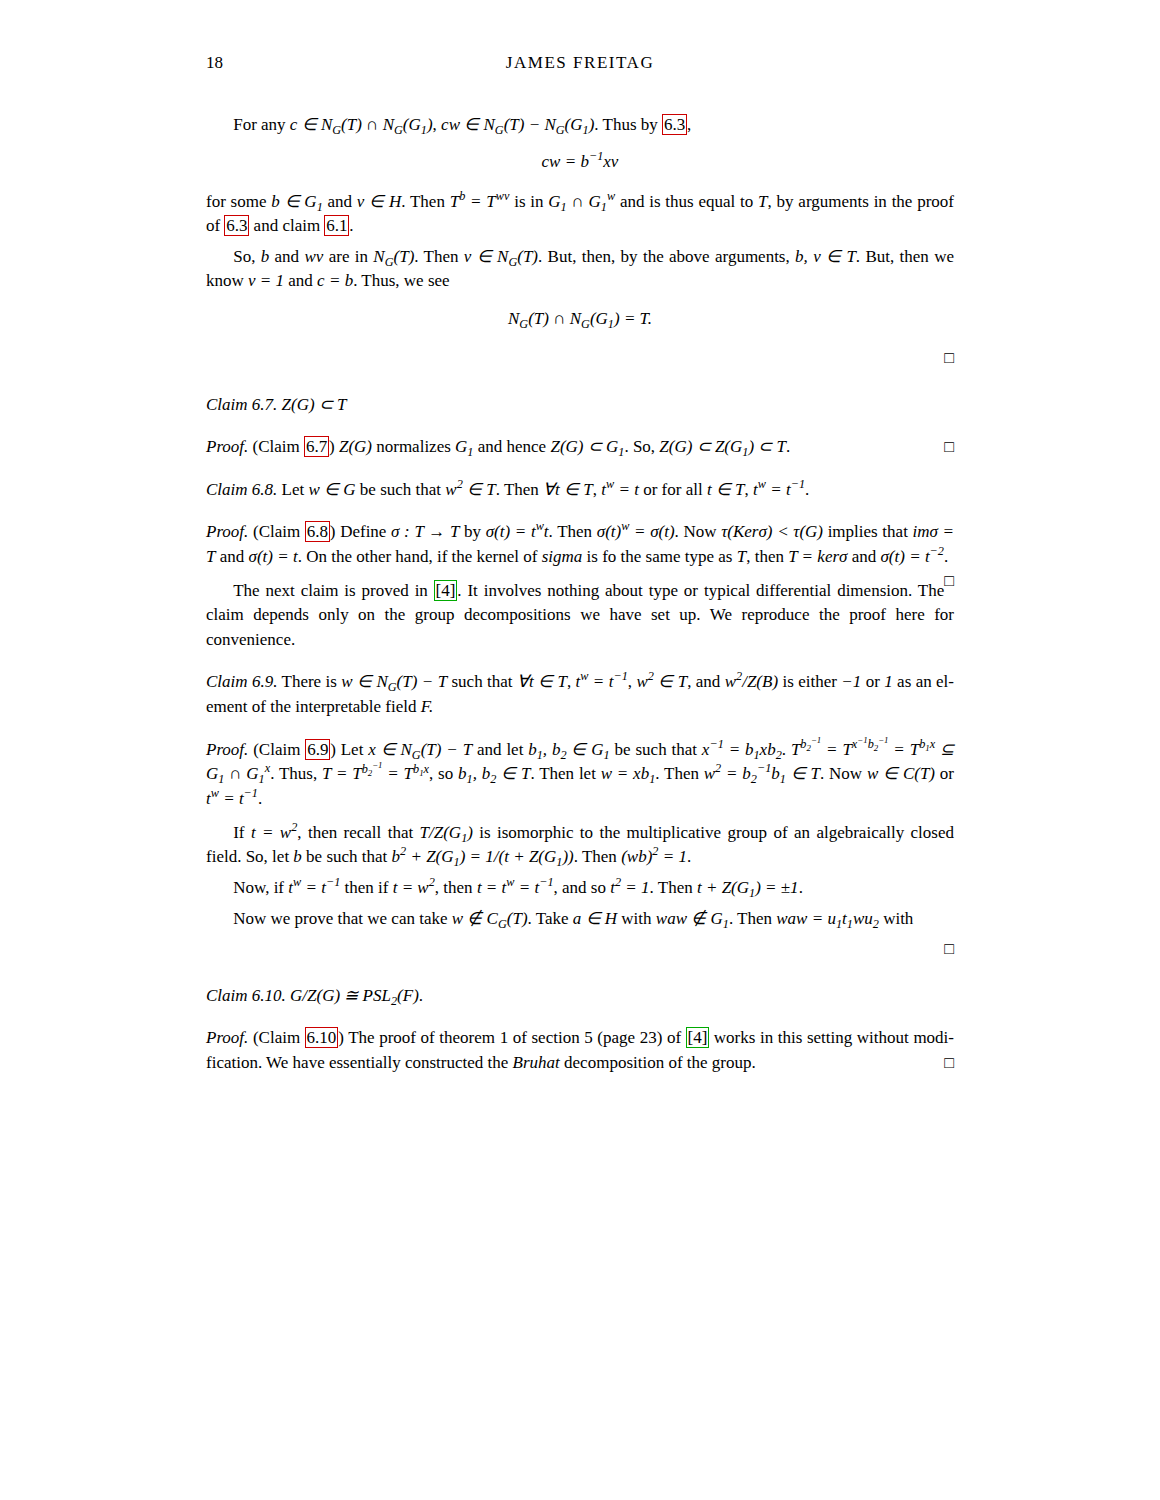18
James Freitag
18
For any c ∈ NG(T) ∩ NG(G1), cw ∈ NG(T) − NG(G1). Thus by 6.3,
cw = b−1xv
for some b ∈ G1 and v ∈ H. Then Tb = Twv is in G1 ∩ G1w and is thus equal to T, by arguments in the proof of 6.3 and claim 6.1.
So, b and wv are in NG(T). Then v ∈ NG(T). But, then, by the above arguments, b, v ∈ T. But, then we know v = 1 and c = b. Thus, we see
NG(T) ∩ NG(G1) = T.
Claim 6.7. Z(G) ⊂ T
Proof. (Claim 6.7) Z(G) normalizes G1 and hence Z(G) ⊂ G1. So, Z(G) ⊂ Z(G1) ⊂ T.
Claim 6.8. Let w ∈ G be such that w2 ∈ T. Then ∀t ∈ T, tw = t or for all t ∈ T, tw = t−1.
Proof. (Claim 6.8) Define σ : T → T by σ(t) = twt. Then σ(t)w = σ(t). Now τ(Kerσ) < τ(G) implies that imσ = T and σ(t) = t. On the other hand, if the kernel of sigma is fo the same type as T, then T = kerσ and σ(t) = t−2.
The next claim is proved in [4]. It involves nothing about type or typical differential dimension. The claim depends only on the group decompositions we have set up. We reproduce the proof here for convenience.
Claim 6.9. There is w ∈ NG(T) − T such that ∀t ∈ T, tw = t−1, w2 ∈ T, and w2/Z(B) is either −1 or 1 as an element of the interpretable field F.
Proof. (Claim 6.9) Let x ∈ NG(T) − T and let b1, b2 ∈ G1 be such that x−1 = b1xb2. Tb2−1 = Tx−1b2−1 = Tb1x ⊆ G1 ∩ G1x. Thus, T = Tb2−1 = Tb1x, so b1, b2 ∈ T. Then let w = xb1. Then w2 = b2−1b1 ∈ T. Now w ∈ C(T) or tw = t−1.
If t = w2, then recall that T/Z(G1) is isomorphic to the multiplicative group of an algebraically closed field. So, let b be such that b2 + Z(G1) = 1/(t + Z(G1)). Then (wb)2 = 1.
Now, if tw = t−1 then if t = w2, then t = tw = t−1, and so t2 = 1. Then t + Z(G1) = ±1.
Now we prove that we can take w ∉ CG(T). Take a ∈ H with waw ∉ G1. Then waw = u1t1wu2 with
Claim 6.10. G/Z(G) ≅ PSL2(F).
Proof. (Claim 6.10) The proof of theorem 1 of section 5 (page 23) of [4] works in this setting without modification. We have essentially constructed the Bruhat decomposition of the group.